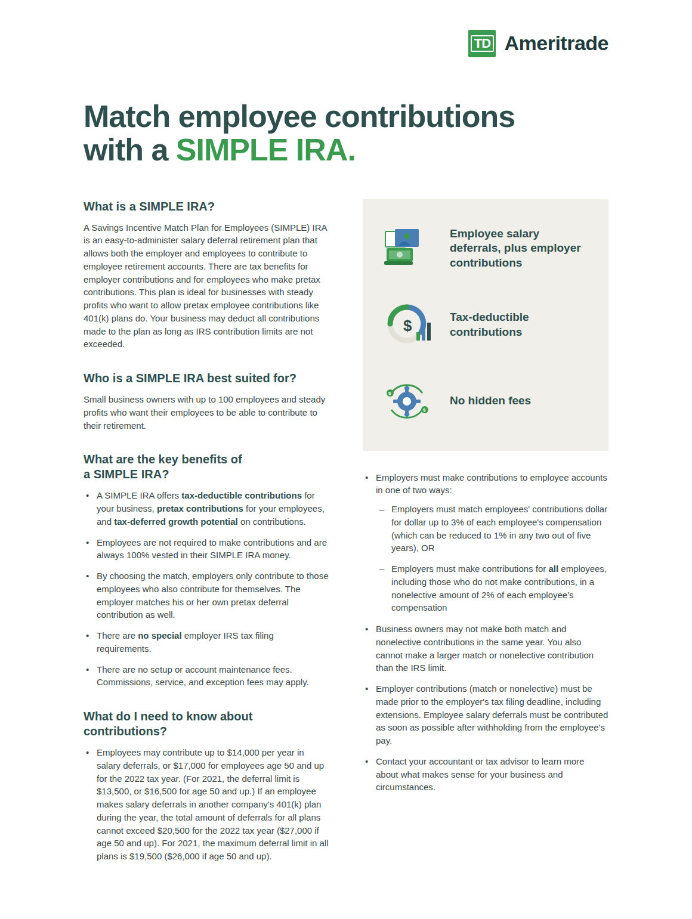TD
Ameritrade
Match employee contributions
with a SIMPLE IRA.
What is a SIMPLE IRA?
A Savings Incentive Match Plan for Employees (SIMPLE) IRA is an easy-to-administer salary deferral retirement plan that allows both the employer and employees to contribute to employee retirement accounts. There are tax benefits for employer contributions and for employees who make pretax contributions. This plan is ideal for businesses with steady profits who want to allow pretax employee contributions like 401(k) plans do. Your business may deduct all contributions made to the plan as long as IRS contribution limits are not exceeded.
Who is a SIMPLE IRA best suited for?
Small business owners with up to 100 employees and steady profits who want their employees to be able to contribute to their retirement.
What are the key benefits of
a SIMPLE IRA?
A SIMPLE IRA offers tax-deductible contributions for your business, pretax contributions for your employees, and tax-deferred growth potential on contributions.
Employees are not required to make contributions and are always 100% vested in their SIMPLE IRA money.
By choosing the match, employers only contribute to those employees who also contribute for themselves. The employer matches his or her own pretax deferral contribution as well.
There are no special employer IRS tax filing requirements.
There are no setup or account maintenance fees. Commissions, service, and exception fees may apply.
What do I need to know about
contributions?
Employees may contribute up to $14,000 per year in salary deferrals, or $17,000 for employees age 50 and up for the 2022 tax year. (For 2021, the deferral limit is $13,500, or $16,500 for age 50 and up.) If an employee makes salary deferrals in another company's 401(k) plan during the year, the total amount of deferrals for all plans cannot exceed $20,500 for the 2022 tax year ($27,000 if age 50 and up). For 2021, the maximum deferral limit in all plans is $19,500 ($26,000 if age 50 and up).
Employee salary
deferrals, plus employer
contributions
$
Tax-deductible
contributions
$ $
No hidden fees
Employers must make contributions to employee accounts in one of two ways:
Employers must match employees' contributions dollar for dollar up to 3% of each employee's compensation (which can be reduced to 1% in any two out of five years), OR
Employers must make contributions for all employees, including those who do not make contributions, in a nonelective amount of 2% of each employee's compensation
Business owners may not make both match and nonelective contributions in the same year. You also cannot make a larger match or nonelective contribution than the IRS limit.
Employer contributions (match or nonelective) must be made prior to the employer's tax filing deadline, including extensions. Employee salary deferrals must be contributed as soon as possible after withholding from the employee's pay.
Contact your accountant or tax advisor to learn more about what makes sense for your business and circumstances.